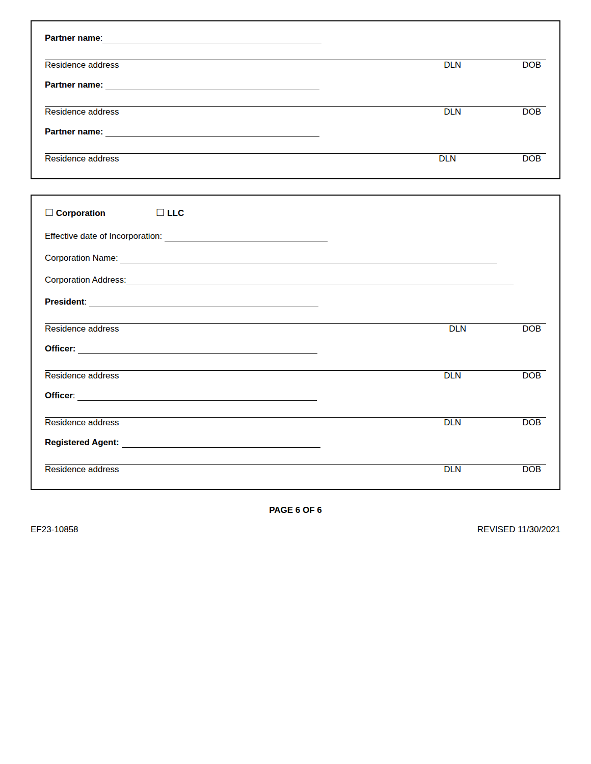Partner name:
Residence address DLN DOB
Partner name:
Residence address DLN DOB
Partner name:
Residence address DLN DOB
☐ Corporation ☐ LLC
Effective date of Incorporation:
Corporation Name:
Corporation Address:
President:
Residence address DLN DOB
Officer:
Residence address DLN DOB
Officer:
Residence address DLN DOB
Registered Agent:
Residence address DLN DOB
PAGE 6 OF 6
EF23-10858
REVISED 11/30/2021